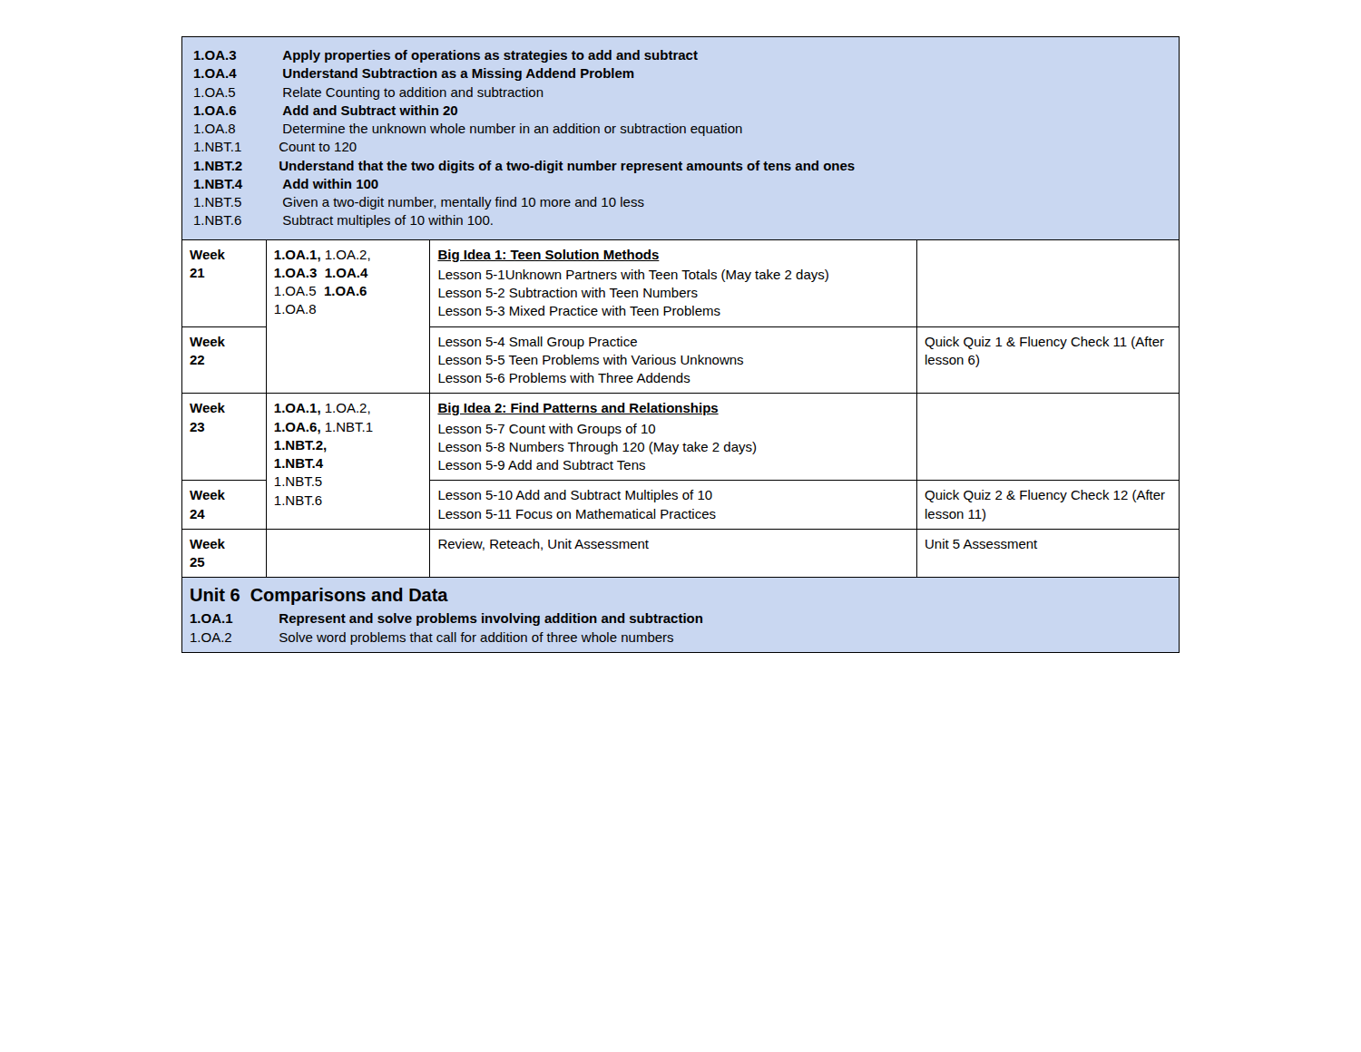| 1.OA.3 Apply properties of operations as strategies to add and subtract 1.OA.4 Understand Subtraction as a Missing Addend Problem 1.OA.5 Relate Counting to addition and subtraction 1.OA.6 Add and Subtract within 20 1.OA.8 Determine the unknown whole number in an addition or subtraction equation 1.NBT.1 Count to 120 1.NBT.2 Understand that the two digits of a two-digit number represent amounts of tens and ones 1.NBT.4 Add within 100 1.NBT.5 Given a two-digit number, mentally find 10 more and 10 less 1.NBT.6 Subtract multiples of 10 within 100. |
| Week 21 | 1.OA.1, 1.OA.2, 1.OA.3 1.OA.4 1.OA.5 1.OA.6 1.OA.8 | Big Idea 1: Teen Solution Methods Lesson 5-1Unknown Partners with Teen Totals (May take 2 days) Lesson 5-2 Subtraction with Teen Numbers Lesson 5-3 Mixed Practice with Teen Problems | |
| Week 22 | Lesson 5-4 Small Group Practice Lesson 5-5 Teen Problems with Various Unknowns Lesson 5-6 Problems with Three Addends | Quick Quiz 1 & Fluency Check 11 (After lesson 6) |
| Week 23 | 1.OA.1, 1.OA.2, 1.OA.6, 1.NBT.1 1.NBT.2, 1.NBT.4 1.NBT.5 1.NBT.6 | Big Idea 2: Find Patterns and Relationships Lesson 5-7 Count with Groups of 10 Lesson 5-8 Numbers Through 120 (May take 2 days) Lesson 5-9 Add and Subtract Tens | |
| Week 24 | Lesson 5-10 Add and Subtract Multiples of 10 Lesson 5-11 Focus on Mathematical Practices | Quick Quiz 2 & Fluency Check 12 (After lesson 11) |
| Week 25 | | Review, Reteach, Unit Assessment | Unit 5 Assessment |
| Unit 6 Comparisons and Data 1.OA.1 Represent and solve problems involving addition and subtraction 1.OA.2 Solve word problems that call for addition of three whole numbers |